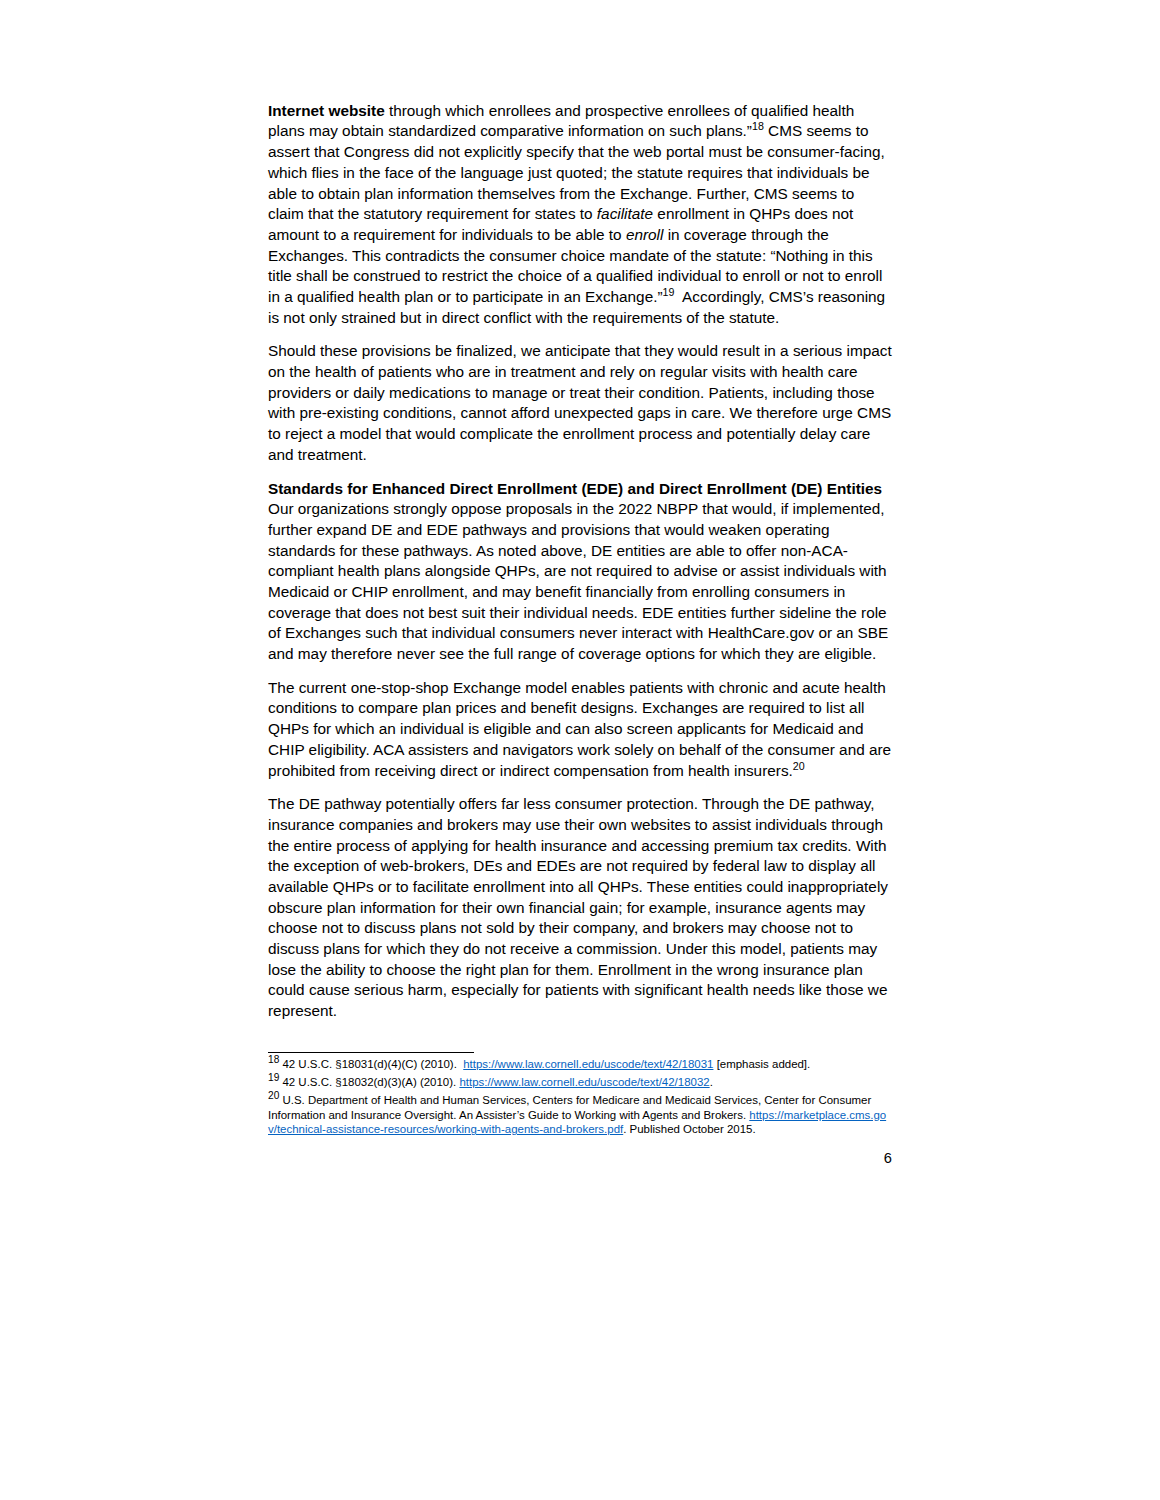Internet website through which enrollees and prospective enrollees of qualified health plans may obtain standardized comparative information on such plans.”18 CMS seems to assert that Congress did not explicitly specify that the web portal must be consumer-facing, which flies in the face of the language just quoted; the statute requires that individuals be able to obtain plan information themselves from the Exchange. Further, CMS seems to claim that the statutory requirement for states to facilitate enrollment in QHPs does not amount to a requirement for individuals to be able to enroll in coverage through the Exchanges. This contradicts the consumer choice mandate of the statute: “Nothing in this title shall be construed to restrict the choice of a qualified individual to enroll or not to enroll in a qualified health plan or to participate in an Exchange.”19 Accordingly, CMS’s reasoning is not only strained but in direct conflict with the requirements of the statute.
Should these provisions be finalized, we anticipate that they would result in a serious impact on the health of patients who are in treatment and rely on regular visits with health care providers or daily medications to manage or treat their condition. Patients, including those with pre-existing conditions, cannot afford unexpected gaps in care. We therefore urge CMS to reject a model that would complicate the enrollment process and potentially delay care and treatment.
Standards for Enhanced Direct Enrollment (EDE) and Direct Enrollment (DE) Entities
Our organizations strongly oppose proposals in the 2022 NBPP that would, if implemented, further expand DE and EDE pathways and provisions that would weaken operating standards for these pathways. As noted above, DE entities are able to offer non-ACA-compliant health plans alongside QHPs, are not required to advise or assist individuals with Medicaid or CHIP enrollment, and may benefit financially from enrolling consumers in coverage that does not best suit their individual needs. EDE entities further sideline the role of Exchanges such that individual consumers never interact with HealthCare.gov or an SBE and may therefore never see the full range of coverage options for which they are eligible.
The current one-stop-shop Exchange model enables patients with chronic and acute health conditions to compare plan prices and benefit designs. Exchanges are required to list all QHPs for which an individual is eligible and can also screen applicants for Medicaid and CHIP eligibility. ACA assisters and navigators work solely on behalf of the consumer and are prohibited from receiving direct or indirect compensation from health insurers.20
The DE pathway potentially offers far less consumer protection. Through the DE pathway, insurance companies and brokers may use their own websites to assist individuals through the entire process of applying for health insurance and accessing premium tax credits. With the exception of web-brokers, DEs and EDEs are not required by federal law to display all available QHPs or to facilitate enrollment into all QHPs. These entities could inappropriately obscure plan information for their own financial gain; for example, insurance agents may choose not to discuss plans not sold by their company, and brokers may choose not to discuss plans for which they do not receive a commission. Under this model, patients may lose the ability to choose the right plan for them. Enrollment in the wrong insurance plan could cause serious harm, especially for patients with significant health needs like those we represent.
18 42 U.S.C. §18031(d)(4)(C) (2010). https://www.law.cornell.edu/uscode/text/42/18031 [emphasis added].
19 42 U.S.C. §18032(d)(3)(A) (2010). https://www.law.cornell.edu/uscode/text/42/18032.
20 U.S. Department of Health and Human Services, Centers for Medicare and Medicaid Services, Center for Consumer Information and Insurance Oversight. An Assister’s Guide to Working with Agents and Brokers. https://marketplace.cms.gov/technical-assistance-resources/working-with-agents-and-brokers.pdf. Published October 2015.
6